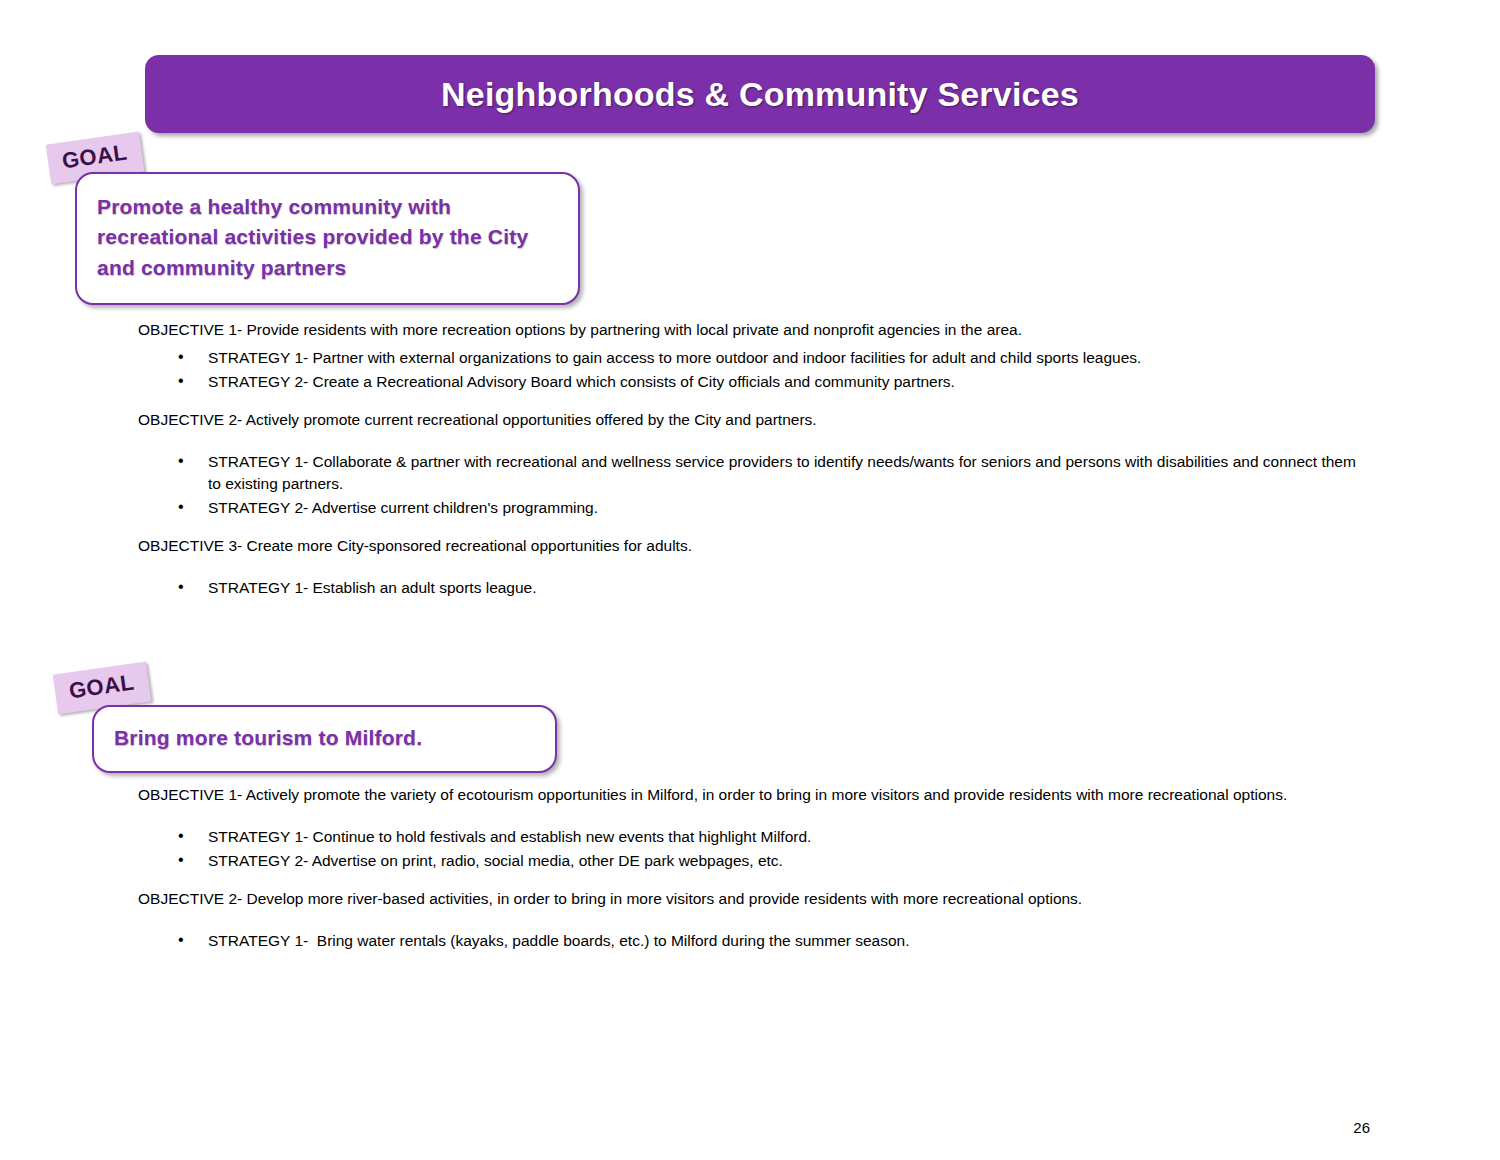Neighborhoods & Community Services
GOAL
Promote a healthy community with recreational activities provided by the City and community partners
OBJECTIVE 1- Provide residents with more recreation options by partnering with local private and nonprofit agencies in the area.
STRATEGY 1- Partner with external organizations to gain access to more outdoor and indoor facilities for adult and child sports leagues.
STRATEGY 2- Create a Recreational Advisory Board which consists of City officials and community partners.
OBJECTIVE 2- Actively promote current recreational opportunities offered by the City and partners.
STRATEGY 1- Collaborate & partner with recreational and wellness service providers to identify needs/wants for seniors and persons with disabilities and connect them to existing partners.
STRATEGY 2- Advertise current children's programming.
OBJECTIVE 3- Create more City-sponsored recreational opportunities for adults.
STRATEGY 1- Establish an adult sports league.
GOAL
Bring more tourism to Milford.
OBJECTIVE 1- Actively promote the variety of ecotourism opportunities in Milford, in order to bring in more visitors and provide residents with more recreational options.
STRATEGY 1- Continue to hold festivals and establish new events that highlight Milford.
STRATEGY 2- Advertise on print, radio, social media, other DE park webpages, etc.
OBJECTIVE 2- Develop more river-based activities, in order to bring in more visitors and provide residents with more recreational options.
STRATEGY 1- Bring water rentals (kayaks, paddle boards, etc.) to Milford during the summer season.
26